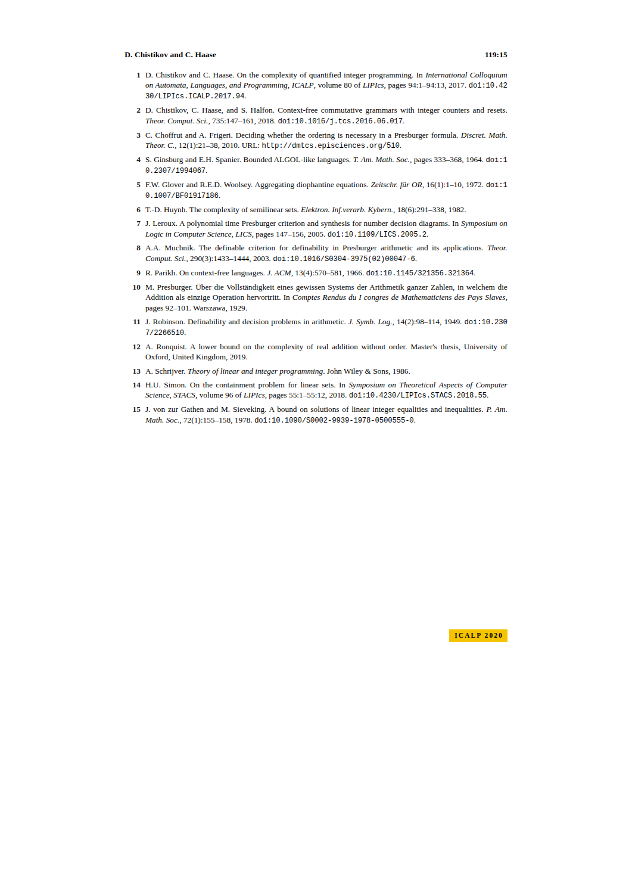D. Chistikov and C. Haase 119:15
D. Chistikov and C. Haase. On the complexity of quantified integer programming. In International Colloquium on Automata, Languages, and Programming, ICALP, volume 80 of LIPIcs, pages 94:1–94:13, 2017. doi:10.4230/LIPIcs.ICALP.2017.94.
D. Chistikov, C. Haase, and S. Halfon. Context-free commutative grammars with integer counters and resets. Theor. Comput. Sci., 735:147–161, 2018. doi:10.1016/j.tcs.2016.06.017.
C. Choffrut and A. Frigeri. Deciding whether the ordering is necessary in a Presburger formula. Discret. Math. Theor. C., 12(1):21–38, 2010. URL: http://dmtcs.episciences.org/510.
S. Ginsburg and E.H. Spanier. Bounded ALGOL-like languages. T. Am. Math. Soc., pages 333–368, 1964. doi:10.2307/1994067.
F.W. Glover and R.E.D. Woolsey. Aggregating diophantine equations. Zeitschr. für OR, 16(1):1–10, 1972. doi:10.1007/BF01917186.
T.-D. Huynh. The complexity of semilinear sets. Elektron. Inf.verarb. Kybern., 18(6):291–338, 1982.
J. Leroux. A polynomial time Presburger criterion and synthesis for number decision diagrams. In Symposium on Logic in Computer Science, LICS, pages 147–156, 2005. doi:10.1109/LICS.2005.2.
A.A. Muchnik. The definable criterion for definability in Presburger arithmetic and its applications. Theor. Comput. Sci., 290(3):1433–1444, 2003. doi:10.1016/S0304-3975(02)00047-6.
R. Parikh. On context-free languages. J. ACM, 13(4):570–581, 1966. doi:10.1145/321356.321364.
M. Presburger. Über die Vollständigkeit eines gewissen Systems der Arithmetik ganzer Zahlen, in welchem die Addition als einzige Operation hervortritt. In Comptes Rendus du I congres de Mathematiciens des Pays Slaves, pages 92–101. Warszawa, 1929.
J. Robinson. Definability and decision problems in arithmetic. J. Symb. Log., 14(2):98–114, 1949. doi:10.2307/2266510.
A. Ronquist. A lower bound on the complexity of real addition without order. Master's thesis, University of Oxford, United Kingdom, 2019.
A. Schrijver. Theory of linear and integer programming. John Wiley & Sons, 1986.
H.U. Simon. On the containment problem for linear sets. In Symposium on Theoretical Aspects of Computer Science, STACS, volume 96 of LIPIcs, pages 55:1–55:12, 2018. doi:10.4230/LIPIcs.STACS.2018.55.
J. von zur Gathen and M. Sieveking. A bound on solutions of linear integer equalities and inequalities. P. Am. Math. Soc., 72(1):155–158, 1978. doi:10.1090/S0002-9939-1978-0500555-0.
ICALP 2020